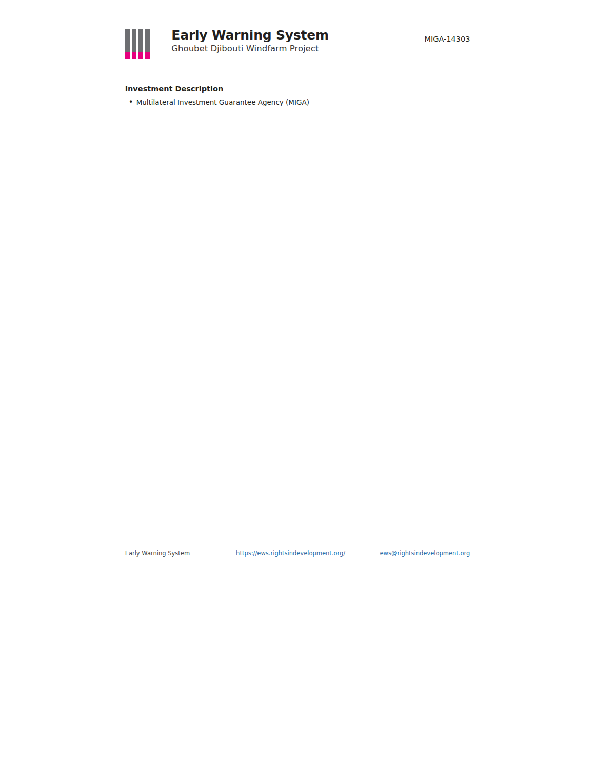Early Warning System
Ghoubet Djibouti Windfarm Project
MIGA-14303
Investment Description
Multilateral Investment Guarantee Agency (MIGA)
Early Warning System
https://ews.rightsindevelopment.org/
ews@rightsindevelopment.org